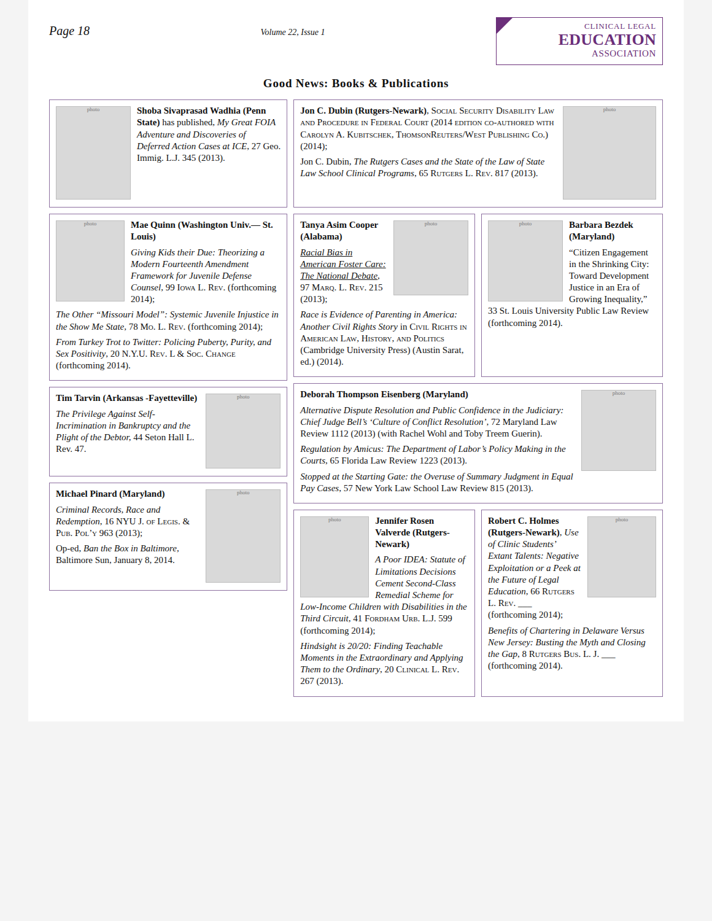Page 18
Volume 22, Issue 1
CLINICAL LEGAL
EDUCATION
ASSOCIATION
Good News: Books & Publications
photo
Shoba Sivaprasad Wadhia (Penn State) has published, My Great FOIA Adventure and Discoveries of Deferred Action Cases at ICE, 27 Geo. Immig. L.J. 345 (2013).
photo
Mae Quinn (Washington Univ.— St. Louis)
Giving Kids their Due: Theorizing a Modern Fourteenth Amendment Framework for Juvenile Defense Counsel, 99 Iowa L. Rev. (forthcoming 2014);
The Other “Missouri Model”: Systemic Juvenile Injustice in the Show Me State, 78 Mo. L. Rev. (forthcoming 2014);
From Turkey Trot to Twitter: Policing Puberty, Purity, and Sex Positivity, 20 N.Y.U. Rev. L & Soc. Change (forthcoming 2014).
photo
Tim Tarvin (Arkansas -Fayetteville)
The Privilege Against Self-Incrimination in Bankruptcy and the Plight of the Debtor, 44 Seton Hall L. Rev. 47.
photo
Michael Pinard (Maryland)
Criminal Records, Race and Redemption, 16 NYU J. of Legis. & Pub. Pol’y 963 (2013);
Op-ed, Ban the Box in Baltimore, Baltimore Sun, January 8, 2014.
photo
Jon C. Dubin (Rutgers-Newark), Social Security Disability Law and Procedure in Federal Court (2014 edition co-authored with Carolyn A. Kubitschek, ThomsonReuters/West Publishing Co.) (2014);
Jon C. Dubin, The Rutgers Cases and the State of the Law of State Law School Clinical Programs, 65 Rutgers L. Rev. 817 (2013).
photo
Tanya Asim Cooper (Alabama)
Racial Bias in American Foster Care: The National Debate, 97 Marq. L. Rev. 215 (2013);
Race is Evidence of Parenting in America: Another Civil Rights Story in Civil Rights in American Law, History, and Politics (Cambridge University Press) (Austin Sarat, ed.) (2014).
photo
Barbara Bezdek (Maryland)
“Citizen Engagement in the Shrinking City: Toward Development Justice in an Era of Growing Inequality,” 33 St. Louis University Public Law Review (forthcoming 2014).
photo
Deborah Thompson Eisenberg (Maryland)
Alternative Dispute Resolution and Public Confidence in the Judiciary: Chief Judge Bell’s ‘Culture of Conflict Resolution’, 72 Maryland Law Review 1112 (2013) (with Rachel Wohl and Toby Treem Guerin).
Regulation by Amicus: The Department of Labor’s Policy Making in the Courts, 65 Florida Law Review 1223 (2013).
Stopped at the Starting Gate: the Overuse of Summary Judgment in Equal Pay Cases, 57 New York Law School Law Review 815 (2013).
photo
Jennifer Rosen Valverde (Rutgers-Newark)
A Poor IDEA: Statute of Limitations Decisions Cement Second-Class Remedial Scheme for Low-Income Children with Disabilities in the Third Circuit, 41 Fordham Urb. L.J. 599 (forthcoming 2014);
Hindsight is 20/20: Finding Teachable Moments in the Extraordinary and Applying Them to the Ordinary, 20 Clinical L. Rev. 267 (2013).
photo
Robert C. Holmes (Rutgers-Newark), Use of Clinic Students’ Extant Talents: Negative Exploitation or a Peek at the Future of Legal Education, 66 Rutgers L. Rev. ___ (forthcoming 2014);
Benefits of Chartering in Delaware Versus New Jersey: Busting the Myth and Closing the Gap, 8 Rutgers Bus. L. J. ___ (forthcoming 2014).